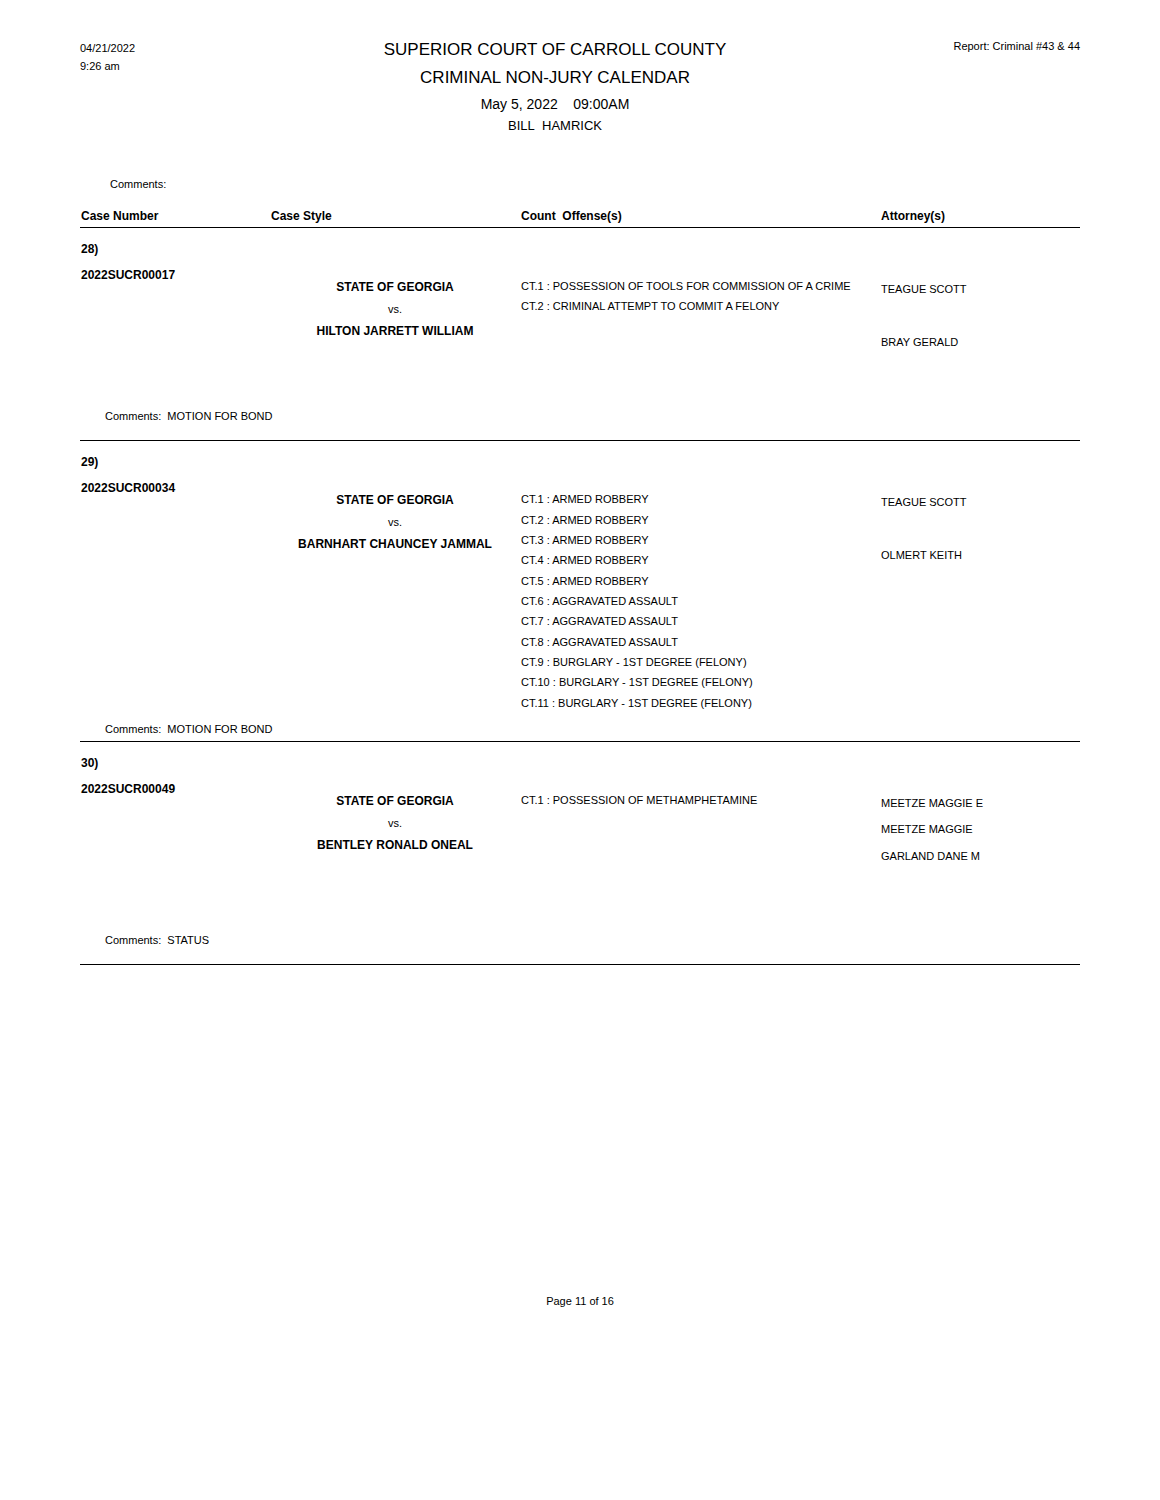04/21/2022
9:26 am
SUPERIOR COURT OF CARROLL COUNTY
CRIMINAL NON-JURY CALENDAR
May 5, 2022 09:00AM
BILL HAMRICK
Report: Criminal #43 & 44
Comments:
| Case Number | Case Style | Count Offense(s) | Attorney(s) |
| --- | --- | --- | --- |
| 28) | | | |
| 2022SUCR00017 | STATE OF GEORGIA vs. HILTON JARRETT WILLIAM | CT.1 : POSSESSION OF TOOLS FOR COMMISSION OF A CRIME CT.2 : CRIMINAL ATTEMPT TO COMMIT A FELONY | TEAGUE SCOTT BRAY GERALD |
| Comments: MOTION FOR BOND |
| 29) | | | |
| 2022SUCR00034 | STATE OF GEORGIA vs. BARNHART CHAUNCEY JAMMAL | CT.1 : ARMED ROBBERY CT.2 : ARMED ROBBERY CT.3 : ARMED ROBBERY CT.4 : ARMED ROBBERY CT.5 : ARMED ROBBERY CT.6 : AGGRAVATED ASSAULT CT.7 : AGGRAVATED ASSAULT CT.8 : AGGRAVATED ASSAULT CT.9 : BURGLARY - 1ST DEGREE (FELONY) CT.10 : BURGLARY - 1ST DEGREE (FELONY) CT.11 : BURGLARY - 1ST DEGREE (FELONY) | TEAGUE SCOTT OLMERT KEITH |
| Comments: MOTION FOR BOND |
| 30) | | | |
| 2022SUCR00049 | STATE OF GEORGIA vs. BENTLEY RONALD ONEAL | CT.1 : POSSESSION OF METHAMPHETAMINE | MEETZE MAGGIE E MEETZE MAGGIE GARLAND DANE M |
| Comments: STATUS |
Page 11 of 16